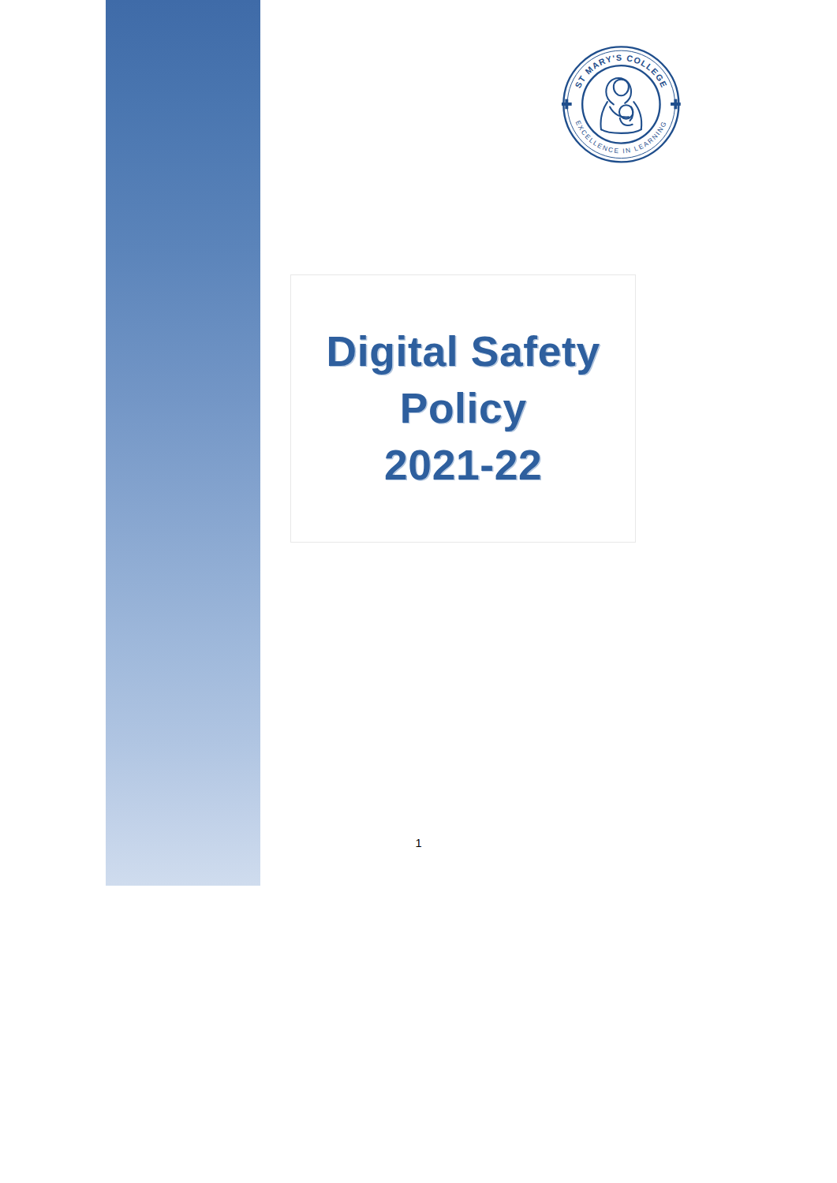ST MARY'S COLLEGE EXCELLENCE IN LEARNING
Digital Safety Policy 2021-22
1